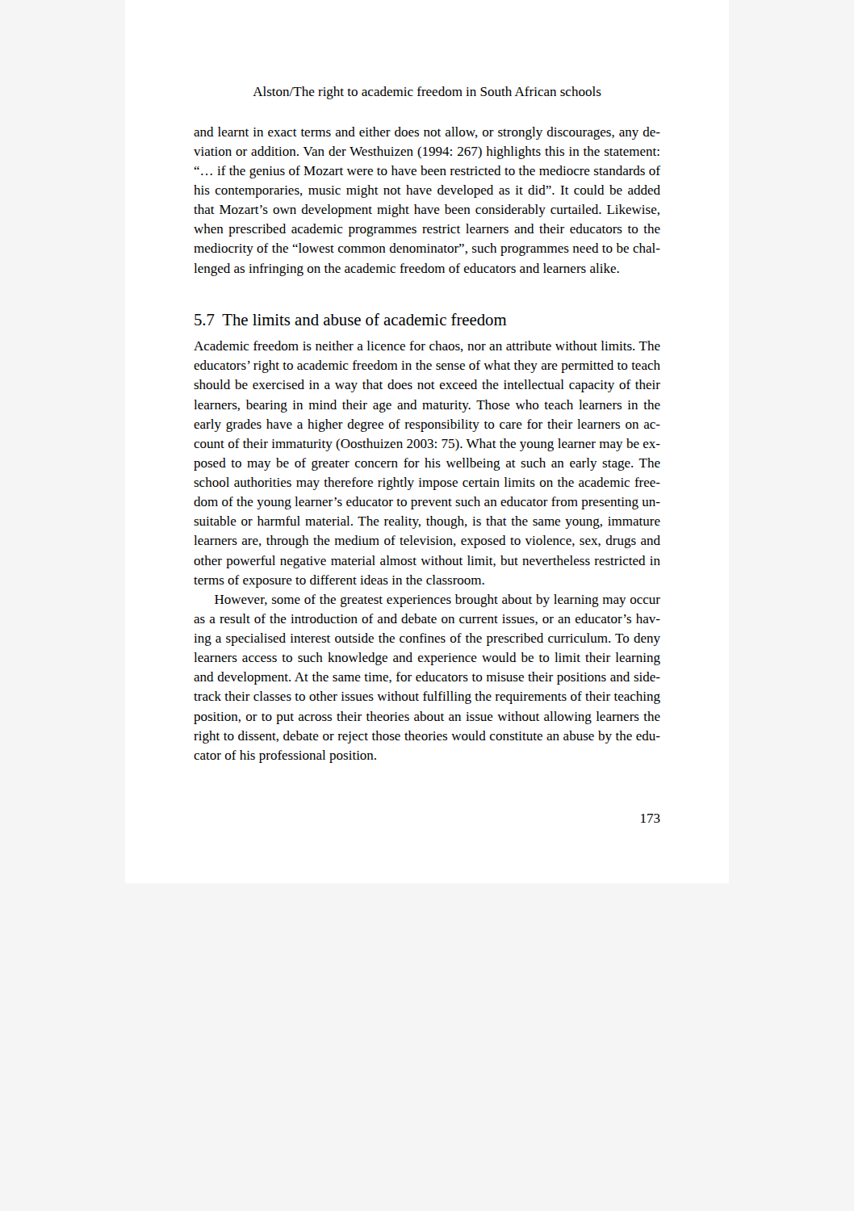Alston/The right to academic freedom in South African schools
and learnt in exact terms and either does not allow, or strongly discourages, any deviation or addition. Van der Westhuizen (1994: 267) highlights this in the statement: “… if the genius of Mozart were to have been restricted to the mediocre standards of his contemporaries, music might not have developed as it did”. It could be added that Mozart’s own development might have been considerably curtailed. Likewise, when prescribed academic programmes restrict learners and their educators to the mediocrity of the “lowest common denominator”, such programmes need to be challenged as infringing on the academic freedom of educators and learners alike.
5.7 The limits and abuse of academic freedom
Academic freedom is neither a licence for chaos, nor an attribute without limits. The educators’ right to academic freedom in the sense of what they are permitted to teach should be exercised in a way that does not exceed the intellectual capacity of their learners, bearing in mind their age and maturity. Those who teach learners in the early grades have a higher degree of responsibility to care for their learners on account of their immaturity (Oosthuizen 2003: 75). What the young learner may be exposed to may be of greater concern for his wellbeing at such an early stage. The school authorities may therefore rightly impose certain limits on the academic freedom of the young learner’s educator to prevent such an educator from presenting unsuitable or harmful material. The reality, though, is that the same young, immature learners are, through the medium of television, exposed to violence, sex, drugs and other powerful negative material almost without limit, but nevertheless restricted in terms of exposure to different ideas in the classroom.
However, some of the greatest experiences brought about by learning may occur as a result of the introduction of and debate on current issues, or an educator’s having a specialised interest outside the confines of the prescribed curriculum. To deny learners access to such knowledge and experience would be to limit their learning and development. At the same time, for educators to misuse their positions and side-track their classes to other issues without fulfilling the requirements of their teaching position, or to put across their theories about an issue without allowing learners the right to dissent, debate or reject those theories would constitute an abuse by the educator of his professional position.
173